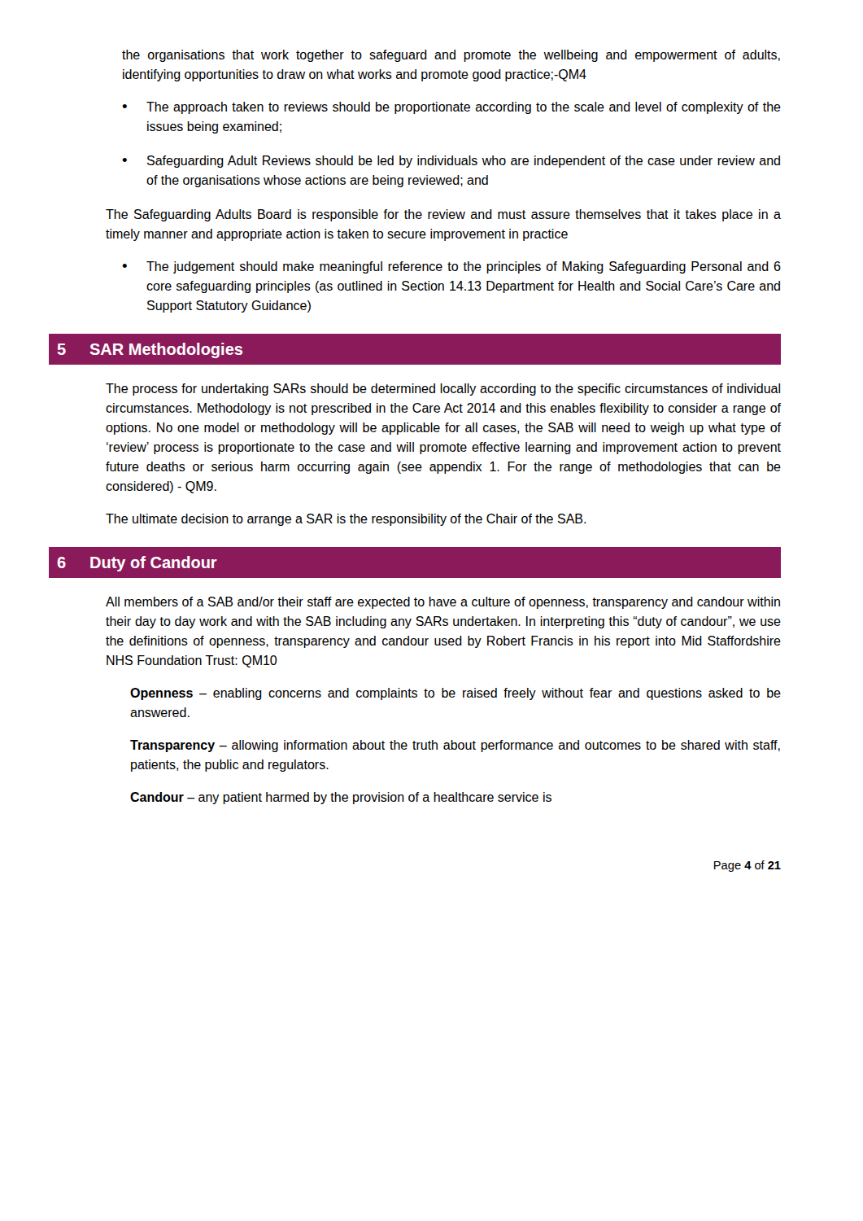the organisations that work together to safeguard and promote the wellbeing and empowerment of adults, identifying opportunities to draw on what works and promote good practice;-QM4
The approach taken to reviews should be proportionate according to the scale and level of complexity of the issues being examined;
Safeguarding Adult Reviews should be led by individuals who are independent of the case under review and of the organisations whose actions are being reviewed; and
The Safeguarding Adults Board is responsible for the review and must assure themselves that it takes place in a timely manner and appropriate action is taken to secure improvement in practice
The judgement should make meaningful reference to the principles of Making Safeguarding Personal and 6 core safeguarding principles (as outlined in Section 14.13 Department for Health and Social Care’s Care and Support Statutory Guidance)
5 SAR Methodologies
The process for undertaking SARs should be determined locally according to the specific circumstances of individual circumstances. Methodology is not prescribed in the Care Act 2014 and this enables flexibility to consider a range of options. No one model or methodology will be applicable for all cases, the SAB will need to weigh up what type of ‘review’ process is proportionate to the case and will promote effective learning and improvement action to prevent future deaths or serious harm occurring again (see appendix 1. For the range of methodologies that can be considered) - QM9.
The ultimate decision to arrange a SAR is the responsibility of the Chair of the SAB.
6 Duty of Candour
All members of a SAB and/or their staff are expected to have a culture of openness, transparency and candour within their day to day work and with the SAB including any SARs undertaken. In interpreting this “duty of candour”, we use the definitions of openness, transparency and candour used by Robert Francis in his report into Mid Staffordshire NHS Foundation Trust: QM10
Openness – enabling concerns and complaints to be raised freely without fear and questions asked to be answered.
Transparency – allowing information about the truth about performance and outcomes to be shared with staff, patients, the public and regulators.
Candour – any patient harmed by the provision of a healthcare service is
Page 4 of 21